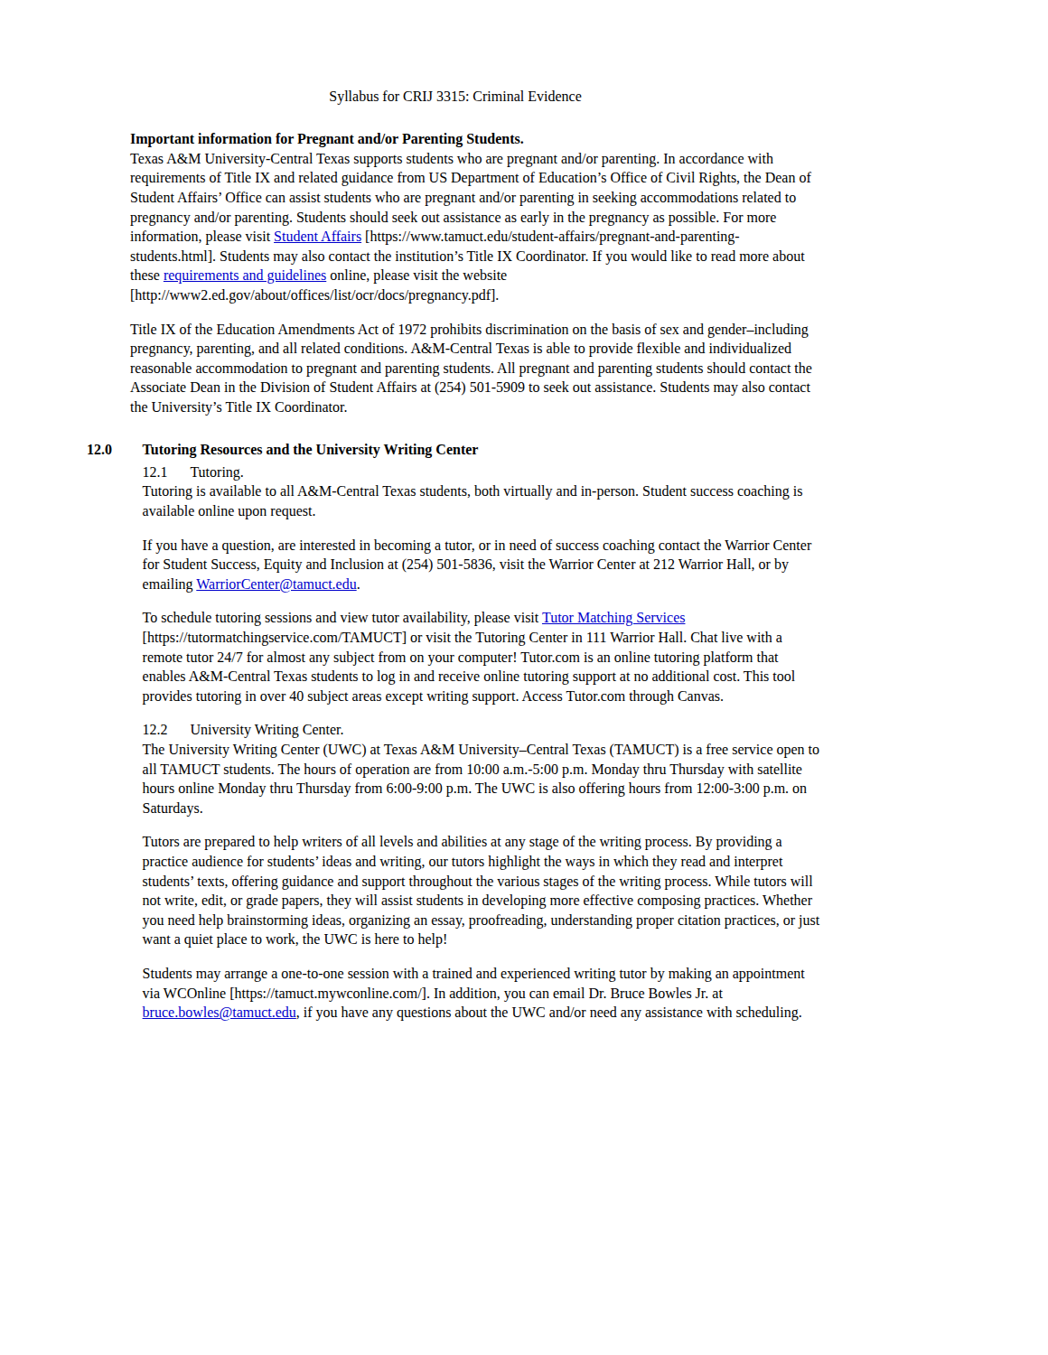Syllabus for CRIJ 3315: Criminal Evidence
Important information for Pregnant and/or Parenting Students.
Texas A&M University-Central Texas supports students who are pregnant and/or parenting. In accordance with requirements of Title IX and related guidance from US Department of Education’s Office of Civil Rights, the Dean of Student Affairs’ Office can assist students who are pregnant and/or parenting in seeking accommodations related to pregnancy and/or parenting. Students should seek out assistance as early in the pregnancy as possible. For more information, please visit Student Affairs [https://www.tamuct.edu/student-affairs/pregnant-and-parenting-students.html]. Students may also contact the institution’s Title IX Coordinator. If you would like to read more about these requirements and guidelines online, please visit the website [http://www2.ed.gov/about/offices/list/ocr/docs/pregnancy.pdf].
Title IX of the Education Amendments Act of 1972 prohibits discrimination on the basis of sex and gender–including pregnancy, parenting, and all related conditions. A&M-Central Texas is able to provide flexible and individualized reasonable accommodation to pregnant and parenting students. All pregnant and parenting students should contact the Associate Dean in the Division of Student Affairs at (254) 501-5909 to seek out assistance. Students may also contact the University’s Title IX Coordinator.
12.0
Tutoring Resources and the University Writing Center
12.1 Tutoring.
Tutoring is available to all A&M-Central Texas students, both virtually and in-person. Student success coaching is available online upon request.
If you have a question, are interested in becoming a tutor, or in need of success coaching contact the Warrior Center for Student Success, Equity and Inclusion at (254) 501-5836, visit the Warrior Center at 212 Warrior Hall, or by emailing WarriorCenter@tamuct.edu.
To schedule tutoring sessions and view tutor availability, please visit Tutor Matching Services [https://tutormatchingservice.com/TAMUCT] or visit the Tutoring Center in 111 Warrior Hall. Chat live with a remote tutor 24/7 for almost any subject from on your computer! Tutor.com is an online tutoring platform that enables A&M-Central Texas students to log in and receive online tutoring support at no additional cost. This tool provides tutoring in over 40 subject areas except writing support. Access Tutor.com through Canvas.
12.2 University Writing Center.
The University Writing Center (UWC) at Texas A&M University–Central Texas (TAMUCT) is a free service open to all TAMUCT students. The hours of operation are from 10:00 a.m.-5:00 p.m. Monday thru Thursday with satellite hours online Monday thru Thursday from 6:00-9:00 p.m. The UWC is also offering hours from 12:00-3:00 p.m. on Saturdays.
Tutors are prepared to help writers of all levels and abilities at any stage of the writing process. By providing a practice audience for students’ ideas and writing, our tutors highlight the ways in which they read and interpret students’ texts, offering guidance and support throughout the various stages of the writing process. While tutors will not write, edit, or grade papers, they will assist students in developing more effective composing practices. Whether you need help brainstorming ideas, organizing an essay, proofreading, understanding proper citation practices, or just want a quiet place to work, the UWC is here to help!
Students may arrange a one-to-one session with a trained and experienced writing tutor by making an appointment via WCOnline [https://tamuct.mywconline.com/]. In addition, you can email Dr. Bruce Bowles Jr. at bruce.bowles@tamuct.edu, if you have any questions about the UWC and/or need any assistance with scheduling.